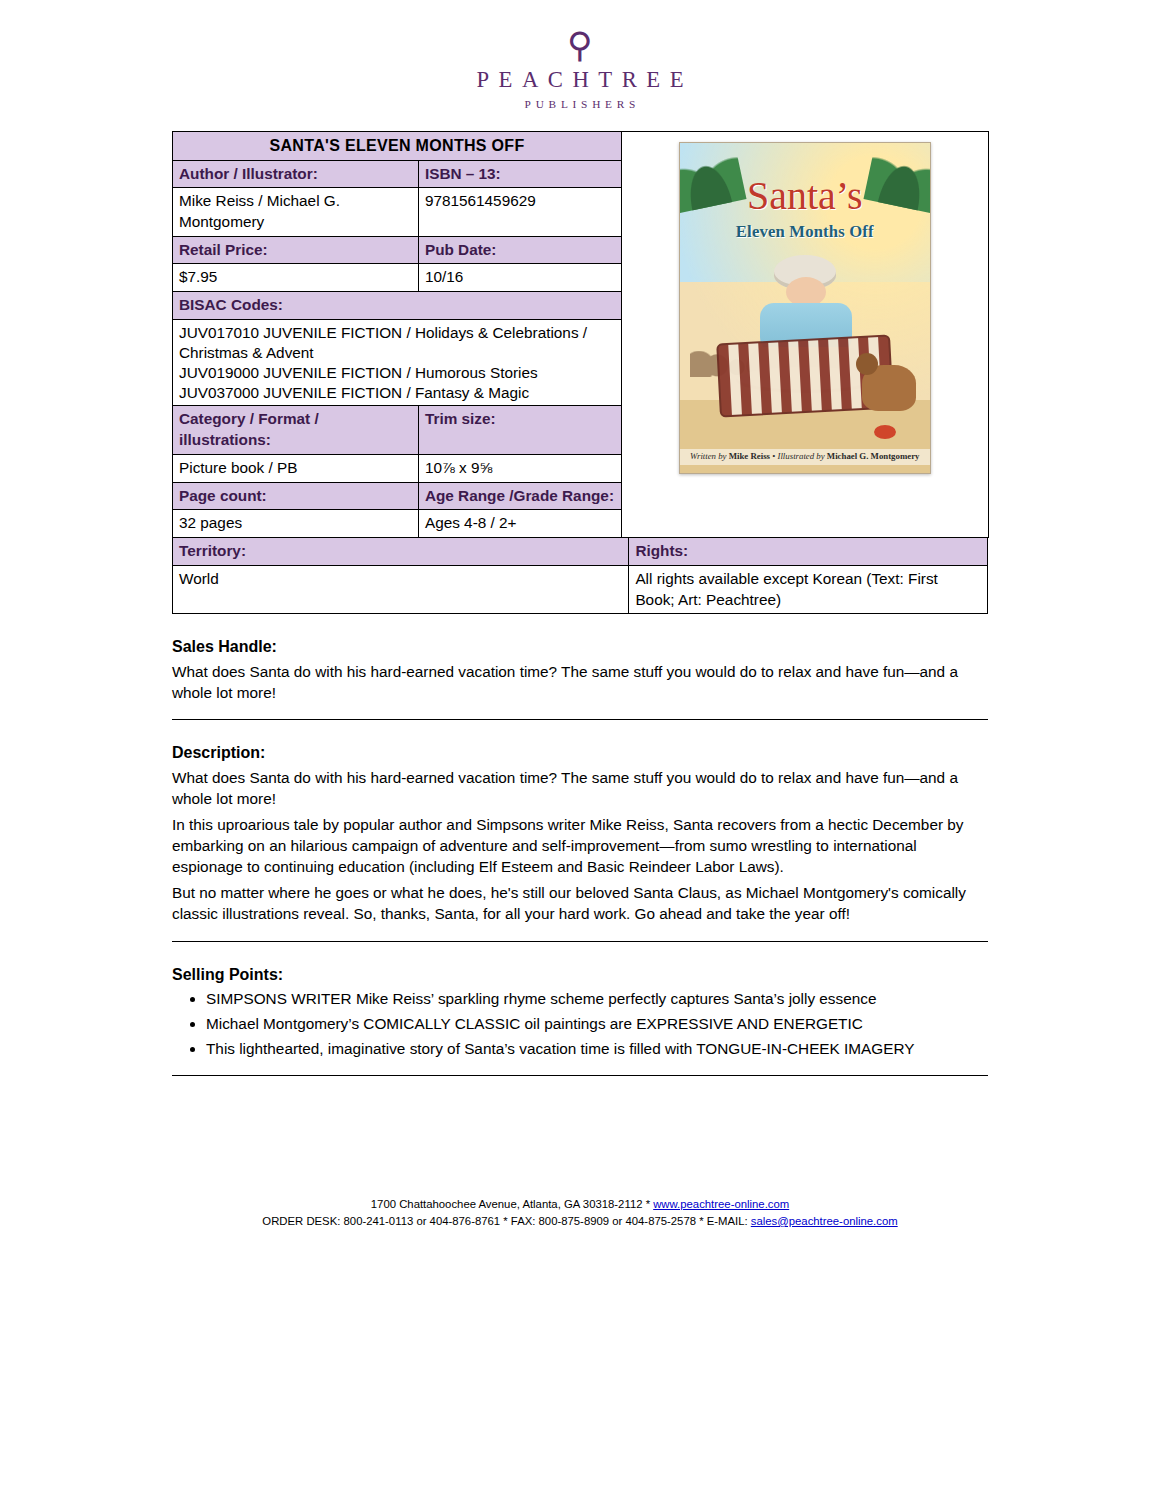⚲
PEACHTREE
PUBLISHERS
| SANTA'S ELEVEN MONTHS OFF |
| --- |
| Author / Illustrator: | ISBN – 13: |
| Mike Reiss / Michael G. Montgomery | 9781561459629 |
| Retail Price: | Pub Date: |
| $7.95 | 10/16 |
| BISAC Codes: |
| JUV017010 JUVENILE FICTION / Holidays & Celebrations / Christmas & Advent JUV019000 JUVENILE FICTION / Humorous Stories JUV037000 JUVENILE FICTION / Fantasy & Magic |
| Category / Format / illustrations: | Trim size: |
| Picture book / PB | 10⅞ x 9⅝ |
| Page count: | Age Range /Grade Range: |
| 32 pages | Ages 4-8 / 2+ |
Santa’s
Eleven Months Off
Written by Mike Reiss • Illustrated by Michael G. Montgomery
| Territory: | Rights: |
| --- | --- |
| World | All rights available except Korean (Text: First Book; Art: Peachtree) |
Sales Handle:
What does Santa do with his hard-earned vacation time? The same stuff you would do to relax and have fun—and a whole lot more!
Description:
What does Santa do with his hard-earned vacation time? The same stuff you would do to relax and have fun—and a whole lot more!
In this uproarious tale by popular author and Simpsons writer Mike Reiss, Santa recovers from a hectic December by embarking on an hilarious campaign of adventure and self-improvement—from sumo wrestling to international espionage to continuing education (including Elf Esteem and Basic Reindeer Labor Laws).
But no matter where he goes or what he does, he's still our beloved Santa Claus, as Michael Montgomery's comically classic illustrations reveal. So, thanks, Santa, for all your hard work. Go ahead and take the year off!
Selling Points:
SIMPSONS WRITER Mike Reiss’ sparkling rhyme scheme perfectly captures Santa’s jolly essence
Michael Montgomery’s COMICALLY CLASSIC oil paintings are EXPRESSIVE AND ENERGETIC
This lighthearted, imaginative story of Santa’s vacation time is filled with TONGUE-IN-CHEEK IMAGERY
1700 Chattahoochee Avenue, Atlanta, GA 30318-2112 * www.peachtree-online.com
ORDER DESK: 800-241-0113 or 404-876-8761 * FAX: 800-875-8909 or 404-875-2578 * E-MAIL: sales@peachtree-online.com